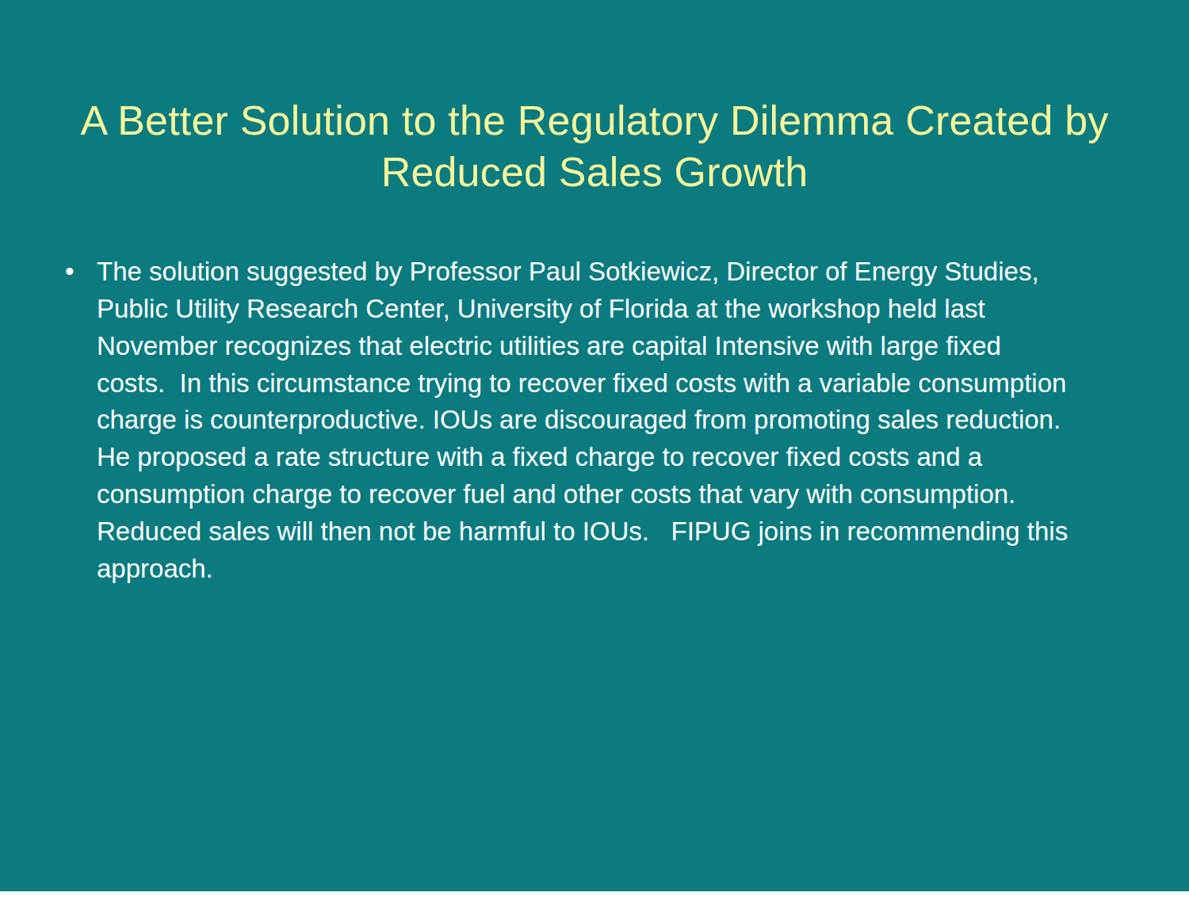A Better Solution to the Regulatory Dilemma Created by Reduced Sales Growth
The solution suggested by Professor Paul Sotkiewicz, Director of Energy Studies, Public Utility Research Center, University of Florida at the workshop held last November recognizes that electric utilities are capital Intensive with large fixed costs. In this circumstance trying to recover fixed costs with a variable consumption charge is counterproductive. IOUs are discouraged from promoting sales reduction. He proposed a rate structure with a fixed charge to recover fixed costs and a consumption charge to recover fuel and other costs that vary with consumption. Reduced sales will then not be harmful to IOUs. FIPUG joins in recommending this approach.